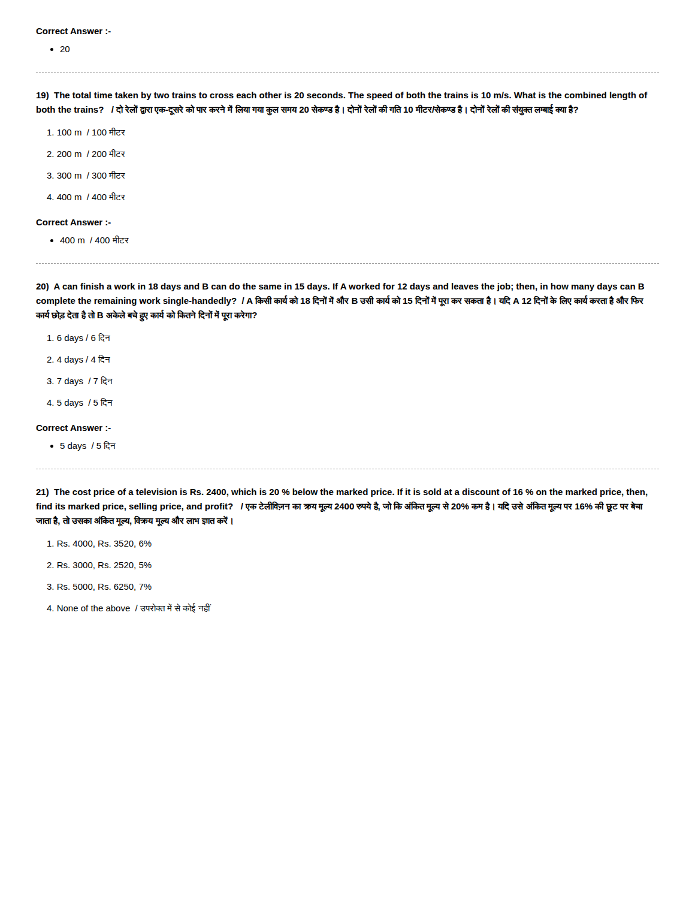Correct Answer :-
20
19) The total time taken by two trains to cross each other is 20 seconds. The speed of both the trains is 10 m/s. What is the combined length of both the trains? / दो रेलों द्वारा एक-दूसरे को पार करने में लिया गया कुल समय 20 सेकण्ड है। दोनों रेलों की गति 10 मीटर/सेकण्ड है। दोनों रेलों की संयुक्त लम्बाई क्या है?
1. 100 m / 100 मीटर
2. 200 m / 200 मीटर
3. 300 m / 300 मीटर
4. 400 m / 400 मीटर
Correct Answer :-
400 m / 400 मीटर
20) A can finish a work in 18 days and B can do the same in 15 days. If A worked for 12 days and leaves the job; then, in how many days can B complete the remaining work single-handedly? / A किसी कार्य को 18 दिनों में और B उसी कार्य को 15 दिनों में पूरा कर सकता है। यदि A 12 दिनों के लिए कार्य करता है और फिर कार्य छोड़ देता है तो B अकेले बचे हुए कार्य को कितने दिनों में पूरा करेगा?
1. 6 days / 6 दिन
2. 4 days / 4 दिन
3. 7 days / 7 दिन
4. 5 days / 5 दिन
Correct Answer :-
5 days / 5 दिन
21) The cost price of a television is Rs. 2400, which is 20 % below the marked price. If it is sold at a discount of 16 % on the marked price, then, find its marked price, selling price, and profit? / एक टेलीविज़न का क्रय मूल्य 2400 रुपये है, जो कि अंकित मूल्य से 20% कम है। यदि उसे अंकित मूल्य पर 16% की छूट पर बेचा जाता है, तो उसका अंकित मूल्य, विक्रय मूल्य और लाभ ज्ञात करें।
1. Rs. 4000, Rs. 3520, 6%
2. Rs. 3000, Rs. 2520, 5%
3. Rs. 5000, Rs. 6250, 7%
4. None of the above / उपरोक्त में से कोई नहीं